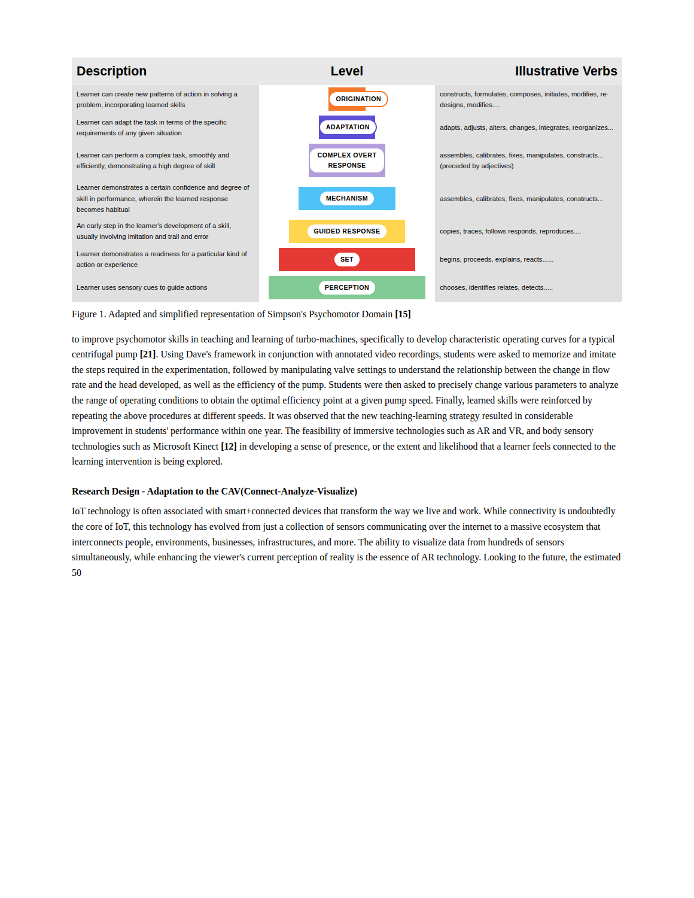| Description | Level | Illustrative Verbs |
| --- | --- | --- |
| Learner can create new patterns of action in solving a problem, incorporating learned skills | ORIGINATION | constructs, formulates, composes, initiates, modifies, re-designs, modifies.... |
| Learner can adapt the task in terms of the specific requirements of any given situation | ADAPTATION | adapts, adjusts, alters, changes, integrates, reorganizes... |
| Learner can perform a complex task, smoothly and efficiently, demonstrating a high degree of skill | COMPLEX OVERT RESPONSE | assembles, calibrates, fixes, manipulates, constructs... (preceded by adjectives) |
| Learner demonstrates a certain confidence and degree of skill in performance, wherein the learned response becomes habitual | MECHANISM | assembles, calibrates, fixes, manipulates, constructs... |
| An early step in the learner's development of a skill, usually involving imitation and trail and error | GUIDED RESPONSE | copies, traces, follows responds, reproduces.... |
| Learner demonstrates a readiness for a particular kind of action or experience | SET | begins, proceeds, explains, reacts...... |
| Learner uses sensory cues to guide actions | PERCEPTION | chooses, identifies relates, detects..... |
Figure 1. Adapted and simplified representation of Simpson's Psychomotor Domain [15]
to improve psychomotor skills in teaching and learning of turbo-machines, specifically to develop characteristic operating curves for a typical centrifugal pump [21]. Using Dave's framework in conjunction with annotated video recordings, students were asked to memorize and imitate the steps required in the experimentation, followed by manipulating valve settings to understand the relationship between the change in flow rate and the head developed, as well as the efficiency of the pump. Students were then asked to precisely change various parameters to analyze the range of operating conditions to obtain the optimal efficiency point at a given pump speed. Finally, learned skills were reinforced by repeating the above procedures at different speeds. It was observed that the new teaching-learning strategy resulted in considerable improvement in students' performance within one year. The feasibility of immersive technologies such as AR and VR, and body sensory technologies such as Microsoft Kinect [12] in developing a sense of presence, or the extent and likelihood that a learner feels connected to the learning intervention is being explored.
Research Design - Adaptation to the CAV(Connect-Analyze-Visualize)
IoT technology is often associated with smart+connected devices that transform the way we live and work. While connectivity is undoubtedly the core of IoT, this technology has evolved from just a collection of sensors communicating over the internet to a massive ecosystem that interconnects people, environments, businesses, infrastructures, and more. The ability to visualize data from hundreds of sensors simultaneously, while enhancing the viewer's current perception of reality is the essence of AR technology. Looking to the future, the estimated 50